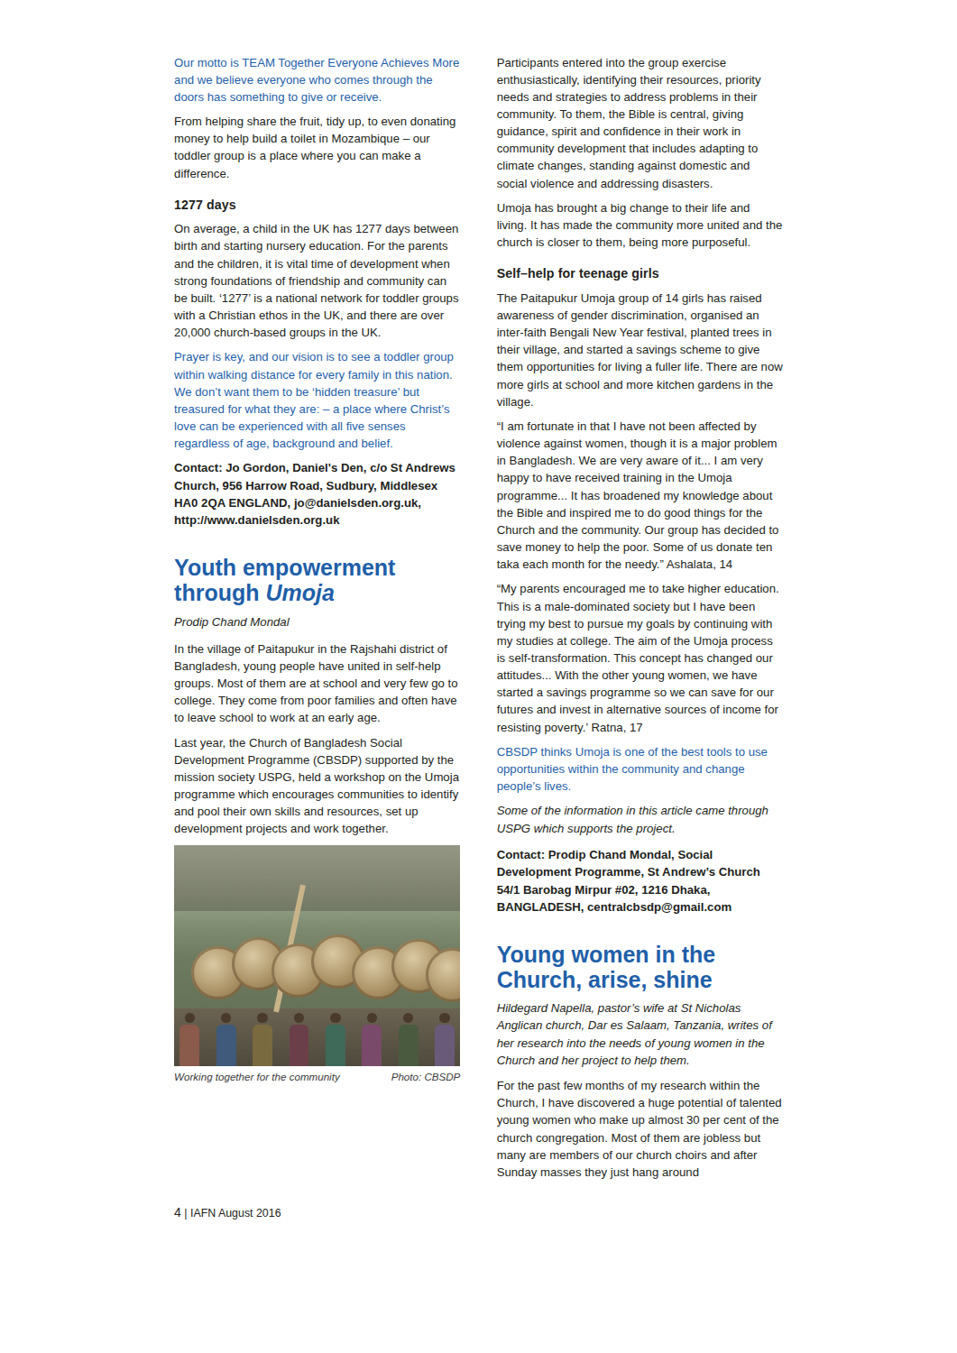Our motto is TEAM Together Everyone Achieves More and we believe everyone who comes through the doors has something to give or receive.
From helping share the fruit, tidy up, to even donating money to help build a toilet in Mozambique – our toddler group is a place where you can make a difference.
1277 days
On average, a child in the UK has 1277 days between birth and starting nursery education. For the parents and the children, it is vital time of development when strong foundations of friendship and community can be built. ‘1277’ is a national network for toddler groups with a Christian ethos in the UK, and there are over 20,000 church-based groups in the UK.
Prayer is key, and our vision is to see a toddler group within walking distance for every family in this nation. We don’t want them to be ‘hidden treasure’ but treasured for what they are: – a place where Christ’s love can be experienced with all five senses regardless of age, background and belief.
Contact: Jo Gordon, Daniel's Den, c/o St Andrews Church, 956 Harrow Road, Sudbury, Middlesex HA0 2QA ENGLAND, jo@danielsden.org.uk, http://www.danielsden.org.uk
Youth empowerment through Umoja
Prodip Chand Mondal
In the village of Paitapukur in the Rajshahi district of Bangladesh, young people have united in self-help groups. Most of them are at school and very few go to college. They come from poor families and often have to leave school to work at an early age.
Last year, the Church of Bangladesh Social Development Programme (CBSDP) supported by the mission society USPG, held a workshop on the Umoja programme which encourages communities to identify and pool their own skills and resources, set up development projects and work together.
Working together for the community Photo: CBSDP
Participants entered into the group exercise enthusiastically, identifying their resources, priority needs and strategies to address problems in their community. To them, the Bible is central, giving guidance, spirit and confidence in their work in community development that includes adapting to climate changes, standing against domestic and social violence and addressing disasters.
Umoja has brought a big change to their life and living. It has made the community more united and the church is closer to them, being more purposeful.
Self–help for teenage girls
The Paitapukur Umoja group of 14 girls has raised awareness of gender discrimination, organised an inter-faith Bengali New Year festival, planted trees in their village, and started a savings scheme to give them opportunities for living a fuller life. There are now more girls at school and more kitchen gardens in the village.
“I am fortunate in that I have not been affected by violence against women, though it is a major problem in Bangladesh. We are very aware of it... I am very happy to have received training in the Umoja programme... It has broadened my knowledge about the Bible and inspired me to do good things for the Church and the community. Our group has decided to save money to help the poor. Some of us donate ten taka each month for the needy.” Ashalata, 14
“My parents encouraged me to take higher education. This is a male-dominated society but I have been trying my best to pursue my goals by continuing with my studies at college. The aim of the Umoja process is self-transformation. This concept has changed our attitudes... With the other young women, we have started a savings programme so we can save for our futures and invest in alternative sources of income for resisting poverty.’ Ratna, 17
CBSDP thinks Umoja is one of the best tools to use opportunities within the community and change people’s lives.
Some of the information in this article came through USPG which supports the project.
Contact: Prodip Chand Mondal, Social Development Programme, St Andrew’s Church 54/1 Barobag Mirpur #02, 1216 Dhaka, BANGLADESH, centralcbsdp@gmail.com
Young women in the Church, arise, shine
Hildegard Napella, pastor’s wife at St Nicholas Anglican church, Dar es Salaam, Tanzania, writes of her research into the needs of young women in the Church and her project to help them.
For the past few months of my research within the Church, I have discovered a huge potential of talented young women who make up almost 30 per cent of the church congregation. Most of them are jobless but many are members of our church choirs and after Sunday masses they just hang around
4 | IAFN August 2016